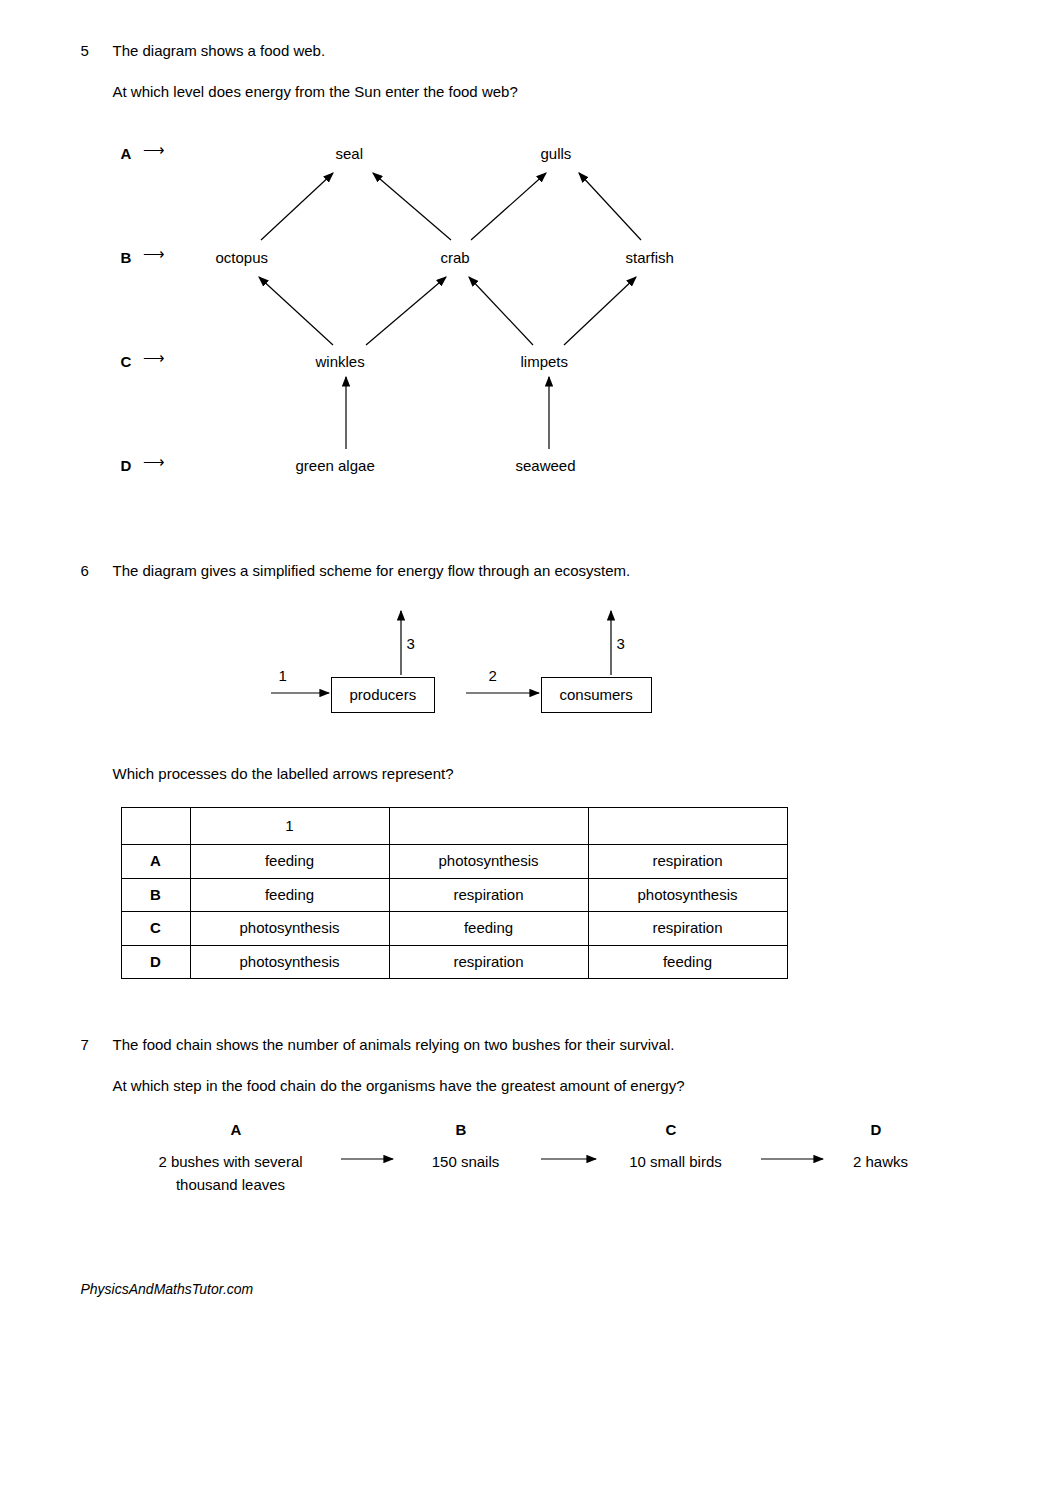5 The diagram shows a food web.
At which level does energy from the Sun enter the food web?
A ⟶ B ⟶ C ⟶ D ⟶ seal gulls octopus crab starfish winkles limpets green algae seaweed
6 The diagram gives a simplified scheme for energy flow through an ecosystem.
producers
consumers
1 2 3 3
Which processes do the labelled arrows represent?
| | 1 | | |
| A | feeding | photosynthesis | respiration |
| B | feeding | respiration | photosynthesis |
| C | photosynthesis | feeding | respiration |
| D | photosynthesis | respiration | feeding |
7 The food chain shows the number of animals relying on two bushes for their survival.
At which step in the food chain do the organisms have the greatest amount of energy?
A B C D
2 bushes with several
thousand leaves
150 snails
10 small birds
2 hawks
PhysicsAndMathsTutor.com